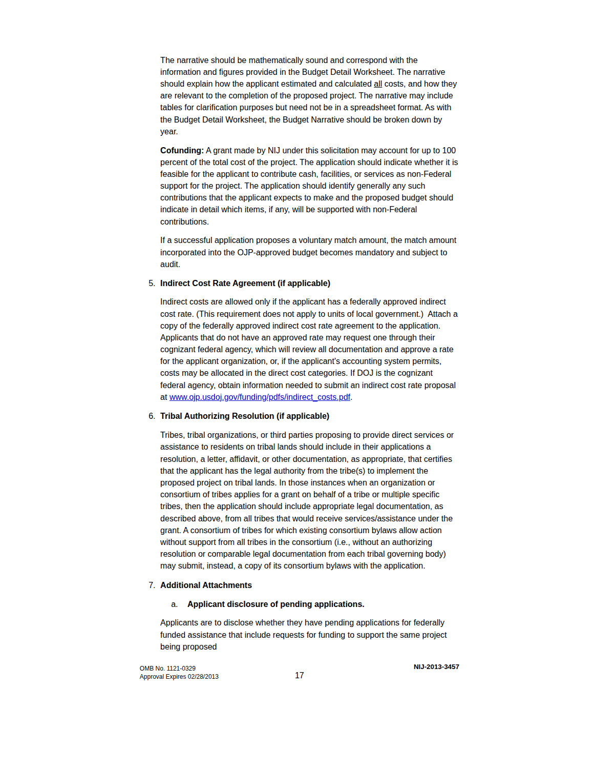The narrative should be mathematically sound and correspond with the information and figures provided in the Budget Detail Worksheet. The narrative should explain how the applicant estimated and calculated all costs, and how they are relevant to the completion of the proposed project. The narrative may include tables for clarification purposes but need not be in a spreadsheet format. As with the Budget Detail Worksheet, the Budget Narrative should be broken down by year.
Cofunding: A grant made by NIJ under this solicitation may account for up to 100 percent of the total cost of the project. The application should indicate whether it is feasible for the applicant to contribute cash, facilities, or services as non-Federal support for the project. The application should identify generally any such contributions that the applicant expects to make and the proposed budget should indicate in detail which items, if any, will be supported with non-Federal contributions.
If a successful application proposes a voluntary match amount, the match amount incorporated into the OJP-approved budget becomes mandatory and subject to audit.
5.
Indirect Cost Rate Agreement (if applicable)
Indirect costs are allowed only if the applicant has a federally approved indirect cost rate. (This requirement does not apply to units of local government.) Attach a copy of the federally approved indirect cost rate agreement to the application. Applicants that do not have an approved rate may request one through their cognizant federal agency, which will review all documentation and approve a rate for the applicant organization, or, if the applicant's accounting system permits, costs may be allocated in the direct cost categories. If DOJ is the cognizant federal agency, obtain information needed to submit an indirect cost rate proposal at www.ojp.usdoj.gov/funding/pdfs/indirect_costs.pdf.
6.
Tribal Authorizing Resolution (if applicable)
Tribes, tribal organizations, or third parties proposing to provide direct services or assistance to residents on tribal lands should include in their applications a resolution, a letter, affidavit, or other documentation, as appropriate, that certifies that the applicant has the legal authority from the tribe(s) to implement the proposed project on tribal lands. In those instances when an organization or consortium of tribes applies for a grant on behalf of a tribe or multiple specific tribes, then the application should include appropriate legal documentation, as described above, from all tribes that would receive services/assistance under the grant. A consortium of tribes for which existing consortium bylaws allow action without support from all tribes in the consortium (i.e., without an authorizing resolution or comparable legal documentation from each tribal governing body) may submit, instead, a copy of its consortium bylaws with the application.
7.
Additional Attachments
a. Applicant disclosure of pending applications.
Applicants are to disclose whether they have pending applications for federally funded assistance that include requests for funding to support the same project being proposed
OMB No. 1121-0329
Approval Expires 02/28/2013
17
NIJ-2013-3457